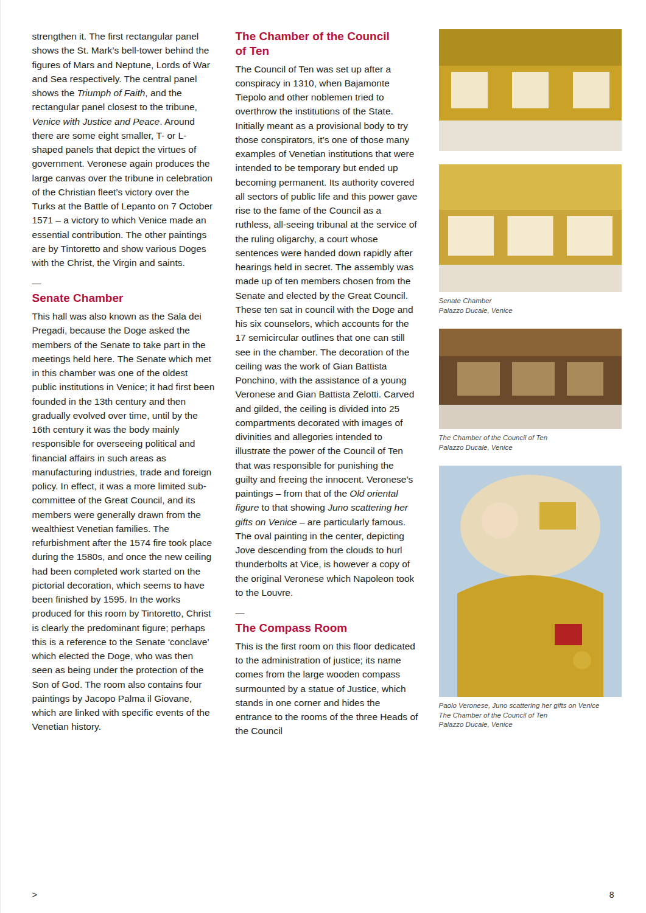strengthen it. The first rectangular panel shows the St. Mark’s bell-tower behind the figures of Mars and Neptune, Lords of War and Sea respectively. The central panel shows the Triumph of Faith, and the rectangular panel closest to the tribune, Venice with Justice and Peace. Around there are some eight smaller, T- or L-shaped panels that depict the virtues of government. Veronese again produces the large canvas over the tribune in celebration of the Christian fleet’s victory over the Turks at the Battle of Lepanto on 7 October 1571 – a victory to which Venice made an essential contribution. The other paintings are by Tintoretto and show various Doges with the Christ, the Virgin and saints.
Senate Chamber
This hall was also known as the Sala dei Pregadi, because the Doge asked the members of the Senate to take part in the meetings held here. The Senate which met in this chamber was one of the oldest public institutions in Venice; it had first been founded in the 13th century and then gradually evolved over time, until by the 16th century it was the body mainly responsible for overseeing political and financial affairs in such areas as manufacturing industries, trade and foreign policy. In effect, it was a more limited sub-committee of the Great Council, and its members were generally drawn from the wealthiest Venetian families. The refurbishment after the 1574 fire took place during the 1580s, and once the new ceiling had been completed work started on the pictorial decoration, which seems to have been finished by 1595. In the works produced for this room by Tintoretto, Christ is clearly the predominant figure; perhaps this is a reference to the Senate ‘conclave’ which elected the Doge, who was then seen as being under the protection of the Son of God. The room also contains four paintings by Jacopo Palma il Giovane, which are linked with specific events of the Venetian history.
The Chamber of the Council
of Ten
The Council of Ten was set up after a conspiracy in 1310, when Bajamonte Tiepolo and other noblemen tried to overthrow the institutions of the State. Initially meant as a provisional body to try those conspirators, it’s one of those many examples of Venetian institutions that were intended to be temporary but ended up becoming permanent. Its authority covered all sectors of public life and this power gave rise to the fame of the Council as a ruthless, all-seeing tribunal at the service of the ruling oligarchy, a court whose sentences were handed down rapidly after hearings held in secret. The assembly was made up of ten members chosen from the Senate and elected by the Great Council. These ten sat in council with the Doge and his six counselors, which accounts for the 17 semicircular outlines that one can still see in the chamber. The decoration of the ceiling was the work of Gian Battista Ponchino, with the assistance of a young Veronese and Gian Battista Zelotti. Carved and gilded, the ceiling is divided into 25 compartments decorated with images of divinities and allegories intended to illustrate the power of the Council of Ten that was responsible for punishing the guilty and freeing the innocent. Veronese’s paintings – from that of the Old oriental figure to that showing Juno scattering her gifts on Venice – are particularly famous. The oval painting in the center, depicting Jove descending from the clouds to hurl thunderbolts at Vice, is however a copy of the original Veronese which Napoleon took to the Louvre.
The Compass Room
This is the first room on this floor dedicated to the administration of justice; its name comes from the large wooden compass surmounted by a statue of Justice, which stands in one corner and hides the entrance to the rooms of the three Heads of the Council
Senate Chamber
Palazzo Ducale, Venice
The Chamber of the Council of Ten
Palazzo Ducale, Venice
Paolo Veronese, Juno scattering her gifts on Venice
The Chamber of the Council of Ten
Palazzo Ducale, Venice
>
8